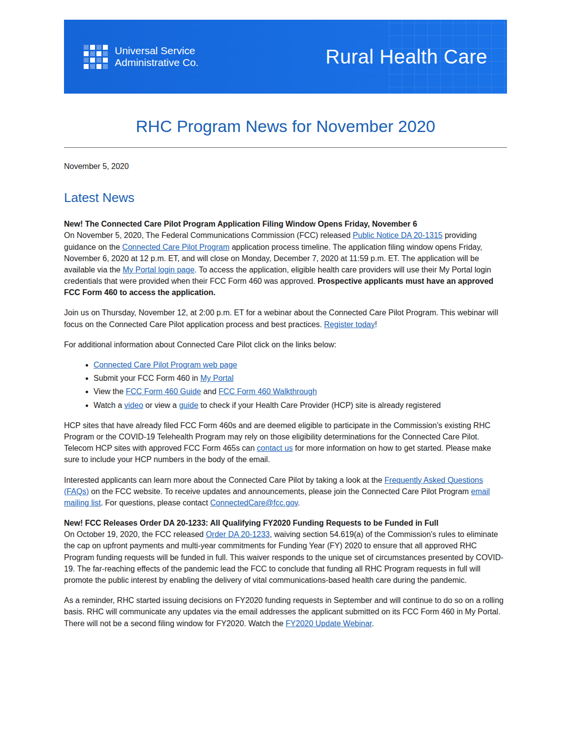Universal Service
Administrative Co.
Rural Health Care
RHC Program News for November 2020
November 5, 2020
Latest News
New! The Connected Care Pilot Program Application Filing Window Opens Friday, November 6
On November 5, 2020, The Federal Communications Commission (FCC) released Public Notice DA 20-1315 providing guidance on the Connected Care Pilot Program application process timeline. The application filing window opens Friday, November 6, 2020 at 12 p.m. ET, and will close on Monday, December 7, 2020 at 11:59 p.m. ET. The application will be available via the My Portal login page. To access the application, eligible health care providers will use their My Portal login credentials that were provided when their FCC Form 460 was approved. Prospective applicants must have an approved FCC Form 460 to access the application.
Join us on Thursday, November 12, at 2:00 p.m. ET for a webinar about the Connected Care Pilot Program. This webinar will focus on the Connected Care Pilot application process and best practices. Register today!
For additional information about Connected Care Pilot click on the links below:
Connected Care Pilot Program web page
Submit your FCC Form 460 in My Portal
View the FCC Form 460 Guide and FCC Form 460 Walkthrough
Watch a video or view a guide to check if your Health Care Provider (HCP) site is already registered
HCP sites that have already filed FCC Form 460s and are deemed eligible to participate in the Commission's existing RHC Program or the COVID-19 Telehealth Program may rely on those eligibility determinations for the Connected Care Pilot. Telecom HCP sites with approved FCC Form 465s can contact us for more information on how to get started. Please make sure to include your HCP numbers in the body of the email.
Interested applicants can learn more about the Connected Care Pilot by taking a look at the Frequently Asked Questions (FAQs) on the FCC website. To receive updates and announcements, please join the Connected Care Pilot Program email mailing list. For questions, please contact ConnectedCare@fcc.gov.
New! FCC Releases Order DA 20-1233: All Qualifying FY2020 Funding Requests to be Funded in Full
On October 19, 2020, the FCC released Order DA 20-1233, waiving section 54.619(a) of the Commission's rules to eliminate the cap on upfront payments and multi-year commitments for Funding Year (FY) 2020 to ensure that all approved RHC Program funding requests will be funded in full. This waiver responds to the unique set of circumstances presented by COVID-19. The far-reaching effects of the pandemic lead the FCC to conclude that funding all RHC Program requests in full will promote the public interest by enabling the delivery of vital communications-based health care during the pandemic.
As a reminder, RHC started issuing decisions on FY2020 funding requests in September and will continue to do so on a rolling basis. RHC will communicate any updates via the email addresses the applicant submitted on its FCC Form 460 in My Portal. There will not be a second filing window for FY2020. Watch the FY2020 Update Webinar.